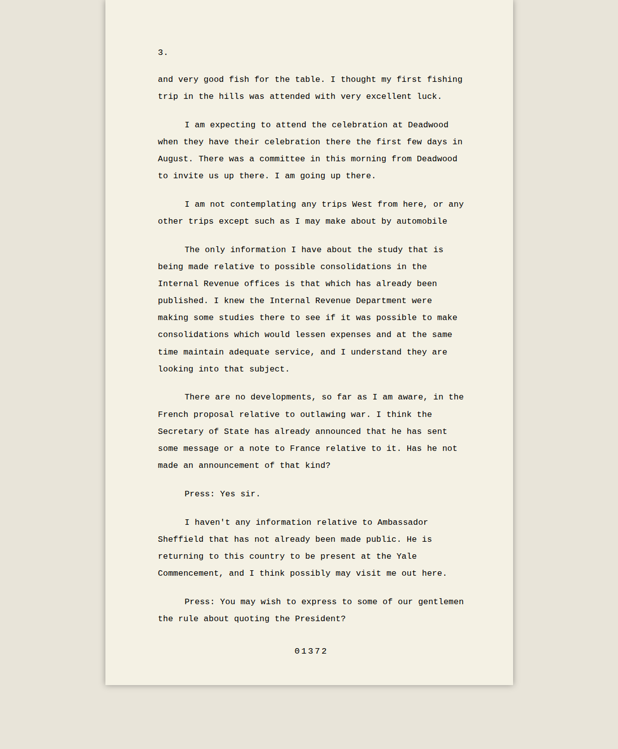3.
and very good fish for the table. I thought my first fishing trip in the hills was attended with very excellent luck.
I am expecting to attend the celebration at Deadwood when they have their celebration there the first few days in August. There was a committee in this morning from Deadwood to invite us up there. I am going up there.
I am not contemplating any trips West from here, or any other trips except such as I may make about by automobile
The only information I have about the study that is being made relative to possible consolidations in the Internal Revenue offices is that which has already been published. I knew the Internal Revenue Department were making some studies there to see if it was possible to make consolidations which would lessen expenses and at the same time maintain adequate service, and I understand they are looking into that subject.
There are no developments, so far as I am aware, in the French proposal relative to outlawing war. I think the Secretary of State has already announced that he has sent some message or a note to France relative to it. Has he not made an announcement of that kind?
Press: Yes sir.
I haven't any information relative to Ambassador Sheffield that has not already been made public. He is returning to this country to be present at the Yale Commencement, and I think possibly may visit me out here.
Press: You may wish to express to some of our gentlemen the rule about quoting the President?
01372